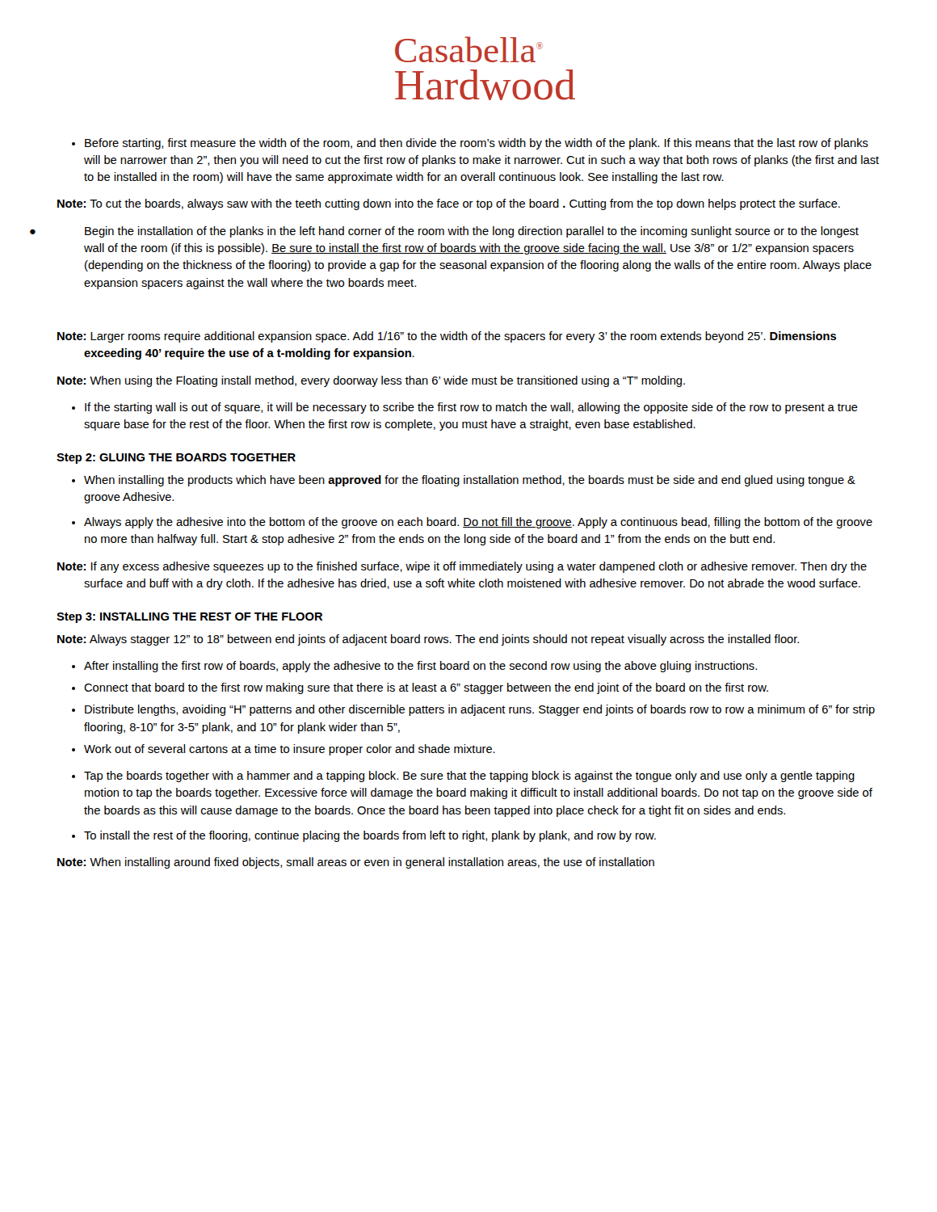Casabella® Hardwood
Before starting, first measure the width of the room, and then divide the room’s width by the width of the plank. If this means that the last row of planks will be narrower than 2”, then you will need to cut the first row of planks to make it narrower. Cut in such a way that both rows of planks (the first and last to be installed in the room) will have the same approximate width for an overall continuous look. See installing the last row.
Note: To cut the boards, always saw with the teeth cutting down into the face or top of the board . Cutting from the top down helps protect the surface.
●Begin the installation of the planks in the left hand corner of the room with the long direction parallel to the incoming sunlight source or to the longest wall of the room (if this is possible). Be sure to install the first row of boards with the groove side facing the wall. Use 3/8” or 1/2” expansion spacers (depending on the thickness of the flooring) to provide a gap for the seasonal expansion of the flooring along the walls of the entire room. Always place expansion spacers against the wall where the two boards meet.
Note: Larger rooms require additional expansion space. Add 1/16” to the width of the spacers for every 3’ the room extends beyond 25’. Dimensions exceeding 40’ require the use of a t-molding for expansion.
Note: When using the Floating install method, every doorway less than 6’ wide must be transitioned using a “T” molding.
If the starting wall is out of square, it will be necessary to scribe the first row to match the wall, allowing the opposite side of the row to present a true square base for the rest of the floor. When the first row is complete, you must have a straight, even base established.
Step 2: GLUING THE BOARDS TOGETHER
When installing the products which have been approved for the floating installation method, the boards must be side and end glued using tongue & groove Adhesive.
Always apply the adhesive into the bottom of the groove on each board. Do not fill the groove. Apply a continuous bead, filling the bottom of the groove no more than halfway full. Start & stop adhesive 2” from the ends on the long side of the board and 1” from the ends on the butt end.
Note: If any excess adhesive squeezes up to the finished surface, wipe it off immediately using a water dampened cloth or adhesive remover. Then dry the surface and buff with a dry cloth. If the adhesive has dried, use a soft white cloth moistened with adhesive remover. Do not abrade the wood surface.
Step 3: INSTALLING THE REST OF THE FLOOR
Note: Always stagger 12” to 18” between end joints of adjacent board rows. The end joints should not repeat visually across the installed floor.
After installing the first row of boards, apply the adhesive to the first board on the second row using the above gluing instructions.
Connect that board to the first row making sure that there is at least a 6” stagger between the end joint of the board on the first row.
Distribute lengths, avoiding “H” patterns and other discernible patters in adjacent runs. Stagger end joints of boards row to row a minimum of 6” for strip flooring, 8-10” for 3-5” plank, and 10” for plank wider than 5”,
Work out of several cartons at a time to insure proper color and shade mixture.
Tap the boards together with a hammer and a tapping block. Be sure that the tapping block is against the tongue only and use only a gentle tapping motion to tap the boards together. Excessive force will damage the board making it difficult to install additional boards. Do not tap on the groove side of the boards as this will cause damage to the boards. Once the board has been tapped into place check for a tight fit on sides and ends.
To install the rest of the flooring, continue placing the boards from left to right, plank by plank, and row by row.
Note: When installing around fixed objects, small areas or even in general installation areas, the use of installation